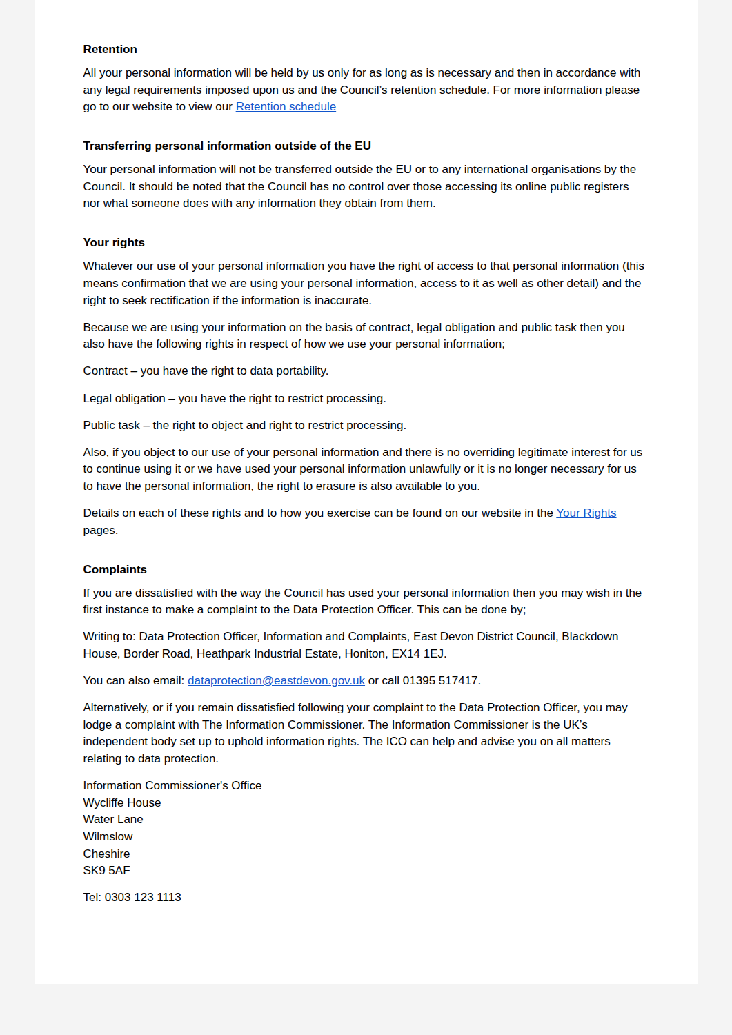Retention
All your personal information will be held by us only for as long as is necessary and then in accordance with any legal requirements imposed upon us and the Council’s retention schedule. For more information please go to our website to view our Retention schedule
Transferring personal information outside of the EU
Your personal information will not be transferred outside the EU or to any international organisations by the Council. It should be noted that the Council has no control over those accessing its online public registers nor what someone does with any information they obtain from them.
Your rights
Whatever our use of your personal information you have the right of access to that personal information (this means confirmation that we are using your personal information, access to it as well as other detail) and the right to seek rectification if the information is inaccurate.
Because we are using your information on the basis of contract, legal obligation and public task then you also have the following rights in respect of how we use your personal information;
Contract – you have the right to data portability.
Legal obligation – you have the right to restrict processing.
Public task – the right to object and right to restrict processing.
Also, if you object to our use of your personal information and there is no overriding legitimate interest for us to continue using it or we have used your personal information unlawfully or it is no longer necessary for us to have the personal information, the right to erasure is also available to you.
Details on each of these rights and to how you exercise can be found on our website in the Your Rights pages.
Complaints
If you are dissatisfied with the way the Council has used your personal information then you may wish in the first instance to make a complaint to the Data Protection Officer. This can be done by;
Writing to: Data Protection Officer, Information and Complaints, East Devon District Council, Blackdown House, Border Road, Heathpark Industrial Estate, Honiton, EX14 1EJ.
You can also email: dataprotection@eastdevon.gov.uk or call 01395 517417.
Alternatively, or if you remain dissatisfied following your complaint to the Data Protection Officer, you may lodge a complaint with The Information Commissioner. The Information Commissioner is the UK’s independent body set up to uphold information rights. The ICO can help and advise you on all matters relating to data protection.
Information Commissioner's Office
Wycliffe House
Water Lane
Wilmslow
Cheshire
SK9 5AF
Tel: 0303 123 1113